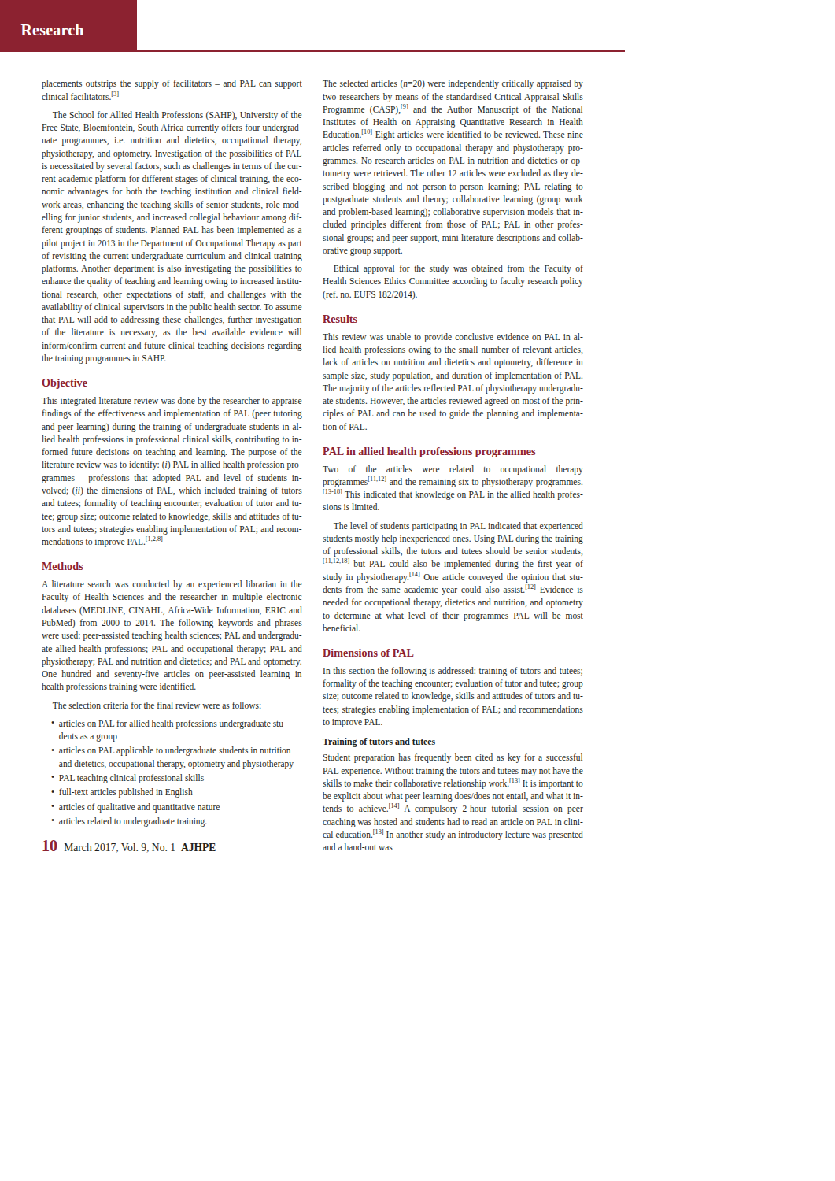Research
placements outstrips the supply of facilitators – and PAL can support clinical facilitators.[3]
The School for Allied Health Professions (SAHP), University of the Free State, Bloemfontein, South Africa currently offers four undergraduate programmes, i.e. nutrition and dietetics, occupational therapy, physiotherapy, and optometry. Investigation of the possibilities of PAL is necessitated by several factors, such as challenges in terms of the current academic platform for different stages of clinical training, the economic advantages for both the teaching institution and clinical fieldwork areas, enhancing the teaching skills of senior students, role-modelling for junior students, and increased collegial behaviour among different groupings of students. Planned PAL has been implemented as a pilot project in 2013 in the Department of Occupational Therapy as part of revisiting the current undergraduate curriculum and clinical training platforms. Another department is also investigating the possibilities to enhance the quality of teaching and learning owing to increased institutional research, other expectations of staff, and challenges with the availability of clinical supervisors in the public health sector. To assume that PAL will add to addressing these challenges, further investigation of the literature is necessary, as the best available evidence will inform/confirm current and future clinical teaching decisions regarding the training programmes in SAHP.
Objective
This integrated literature review was done by the researcher to appraise findings of the effectiveness and implementation of PAL (peer tutoring and peer learning) during the training of undergraduate students in allied health professions in professional clinical skills, contributing to informed future decisions on teaching and learning. The purpose of the literature review was to identify: (i) PAL in allied health profession programmes – professions that adopted PAL and level of students involved; (ii) the dimensions of PAL, which included training of tutors and tutees; formality of teaching encounter; evaluation of tutor and tutee; group size; outcome related to knowledge, skills and attitudes of tutors and tutees; strategies enabling implementation of PAL; and recommendations to improve PAL.[1,2,8]
Methods
A literature search was conducted by an experienced librarian in the Faculty of Health Sciences and the researcher in multiple electronic databases (MEDLINE, CINAHL, Africa-Wide Information, ERIC and PubMed) from 2000 to 2014. The following keywords and phrases were used: peer-assisted teaching health sciences; PAL and undergraduate allied health professions; PAL and occupational therapy; PAL and physiotherapy; PAL and nutrition and dietetics; and PAL and optometry. One hundred and seventy-five articles on peer-assisted learning in health professions training were identified.
The selection criteria for the final review were as follows:
articles on PAL for allied health professions undergraduate students as a group
articles on PAL applicable to undergraduate students in nutrition and dietetics, occupational therapy, optometry and physiotherapy
PAL teaching clinical professional skills
full-text articles published in English
articles of qualitative and quantitative nature
articles related to undergraduate training.
The selected articles (n=20) were independently critically appraised by two researchers by means of the standardised Critical Appraisal Skills Programme (CASP),[9] and the Author Manuscript of the National Institutes of Health on Appraising Quantitative Research in Health Education.[10] Eight articles were identified to be reviewed. These nine articles referred only to occupational therapy and physiotherapy programmes. No research articles on PAL in nutrition and dietetics or optometry were retrieved. The other 12 articles were excluded as they described blogging and not person-to-person learning; PAL relating to postgraduate students and theory; collaborative learning (group work and problem-based learning); collaborative supervision models that included principles different from those of PAL; PAL in other professional groups; and peer support, mini literature descriptions and collaborative group support.
Ethical approval for the study was obtained from the Faculty of Health Sciences Ethics Committee according to faculty research policy (ref. no. EUFS 182/2014).
Results
This review was unable to provide conclusive evidence on PAL in allied health professions owing to the small number of relevant articles, lack of articles on nutrition and dietetics and optometry, difference in sample size, study population, and duration of implementation of PAL. The majority of the articles reflected PAL of physiotherapy undergraduate students. However, the articles reviewed agreed on most of the principles of PAL and can be used to guide the planning and implementation of PAL.
PAL in allied health professions programmes
Two of the articles were related to occupational therapy programmes[11,12] and the remaining six to physiotherapy programmes.[13-18] This indicated that knowledge on PAL in the allied health professions is limited.
The level of students participating in PAL indicated that experienced students mostly help inexperienced ones. Using PAL during the training of professional skills, the tutors and tutees should be senior students,[11,12,18] but PAL could also be implemented during the first year of study in physiotherapy.[14] One article conveyed the opinion that students from the same academic year could also assist.[12] Evidence is needed for occupational therapy, dietetics and nutrition, and optometry to determine at what level of their programmes PAL will be most beneficial.
Dimensions of PAL
In this section the following is addressed: training of tutors and tutees; formality of the teaching encounter; evaluation of tutor and tutee; group size; outcome related to knowledge, skills and attitudes of tutors and tutees; strategies enabling implementation of PAL; and recommendations to improve PAL.
Training of tutors and tutees
Student preparation has frequently been cited as key for a successful PAL experience. Without training the tutors and tutees may not have the skills to make their collaborative relationship work.[13] It is important to be explicit about what peer learning does/does not entail, and what it intends to achieve.[14] A compulsory 2-hour tutorial session on peer coaching was hosted and students had to read an article on PAL in clinical education.[13] In another study an introductory lecture was presented and a hand-out was
10 March 2017, Vol. 9, No. 1 AJHPE